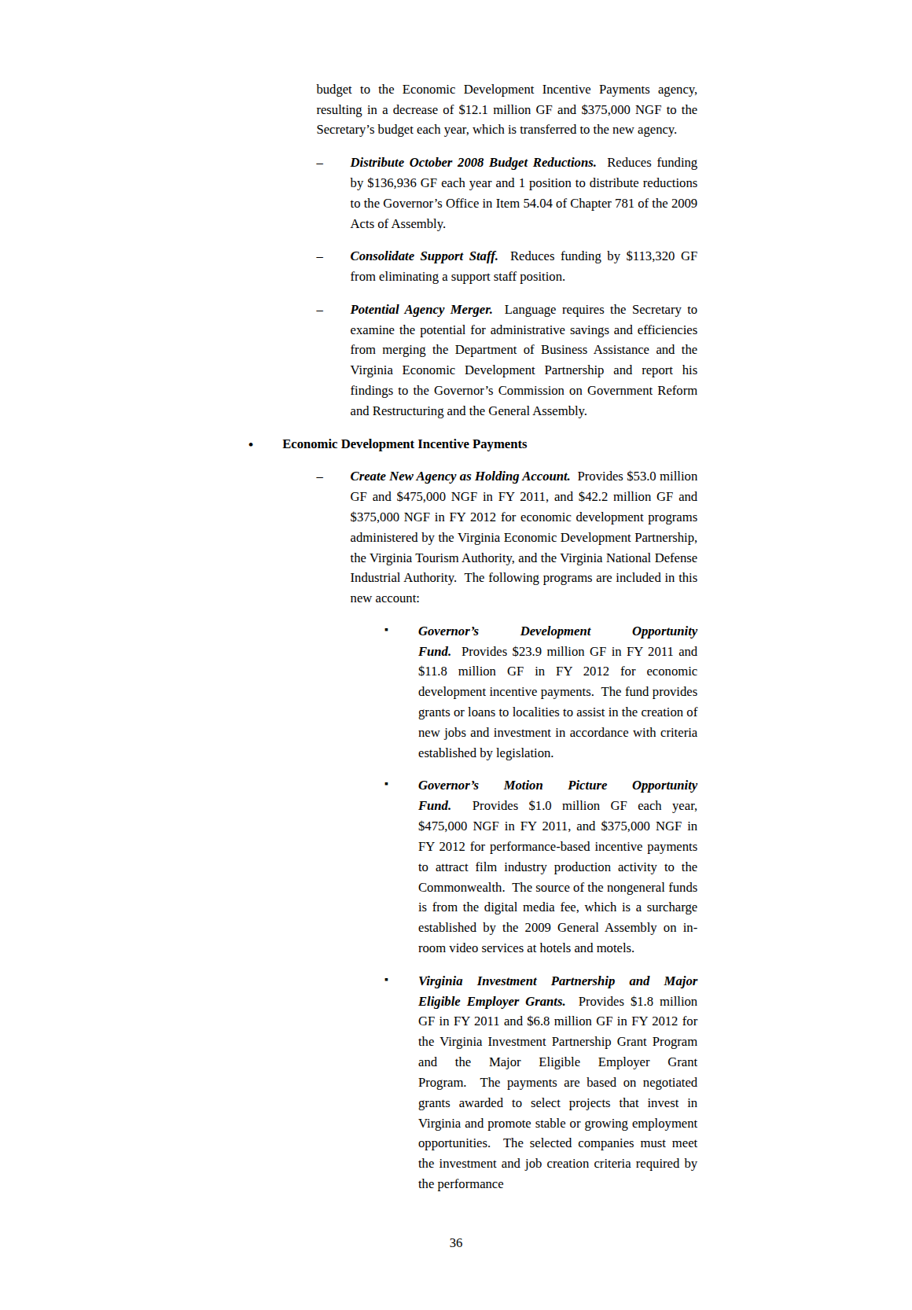budget to the Economic Development Incentive Payments agency, resulting in a decrease of $12.1 million GF and $375,000 NGF to the Secretary’s budget each year, which is transferred to the new agency.
Distribute October 2008 Budget Reductions. Reduces funding by $136,936 GF each year and 1 position to distribute reductions to the Governor’s Office in Item 54.04 of Chapter 781 of the 2009 Acts of Assembly.
Consolidate Support Staff. Reduces funding by $113,320 GF from eliminating a support staff position.
Potential Agency Merger. Language requires the Secretary to examine the potential for administrative savings and efficiencies from merging the Department of Business Assistance and the Virginia Economic Development Partnership and report his findings to the Governor’s Commission on Government Reform and Restructuring and the General Assembly.
Economic Development Incentive Payments
Create New Agency as Holding Account. Provides $53.0 million GF and $475,000 NGF in FY 2011, and $42.2 million GF and $375,000 NGF in FY 2012 for economic development programs administered by the Virginia Economic Development Partnership, the Virginia Tourism Authority, and the Virginia National Defense Industrial Authority. The following programs are included in this new account:
Governor’s Development Opportunity Fund. Provides $23.9 million GF in FY 2011 and $11.8 million GF in FY 2012 for economic development incentive payments. The fund provides grants or loans to localities to assist in the creation of new jobs and investment in accordance with criteria established by legislation.
Governor’s Motion Picture Opportunity Fund. Provides $1.0 million GF each year, $475,000 NGF in FY 2011, and $375,000 NGF in FY 2012 for performance-based incentive payments to attract film industry production activity to the Commonwealth. The source of the nongeneral funds is from the digital media fee, which is a surcharge established by the 2009 General Assembly on in-room video services at hotels and motels.
Virginia Investment Partnership and Major Eligible Employer Grants. Provides $1.8 million GF in FY 2011 and $6.8 million GF in FY 2012 for the Virginia Investment Partnership Grant Program and the Major Eligible Employer Grant Program. The payments are based on negotiated grants awarded to select projects that invest in Virginia and promote stable or growing employment opportunities. The selected companies must meet the investment and job creation criteria required by the performance
36